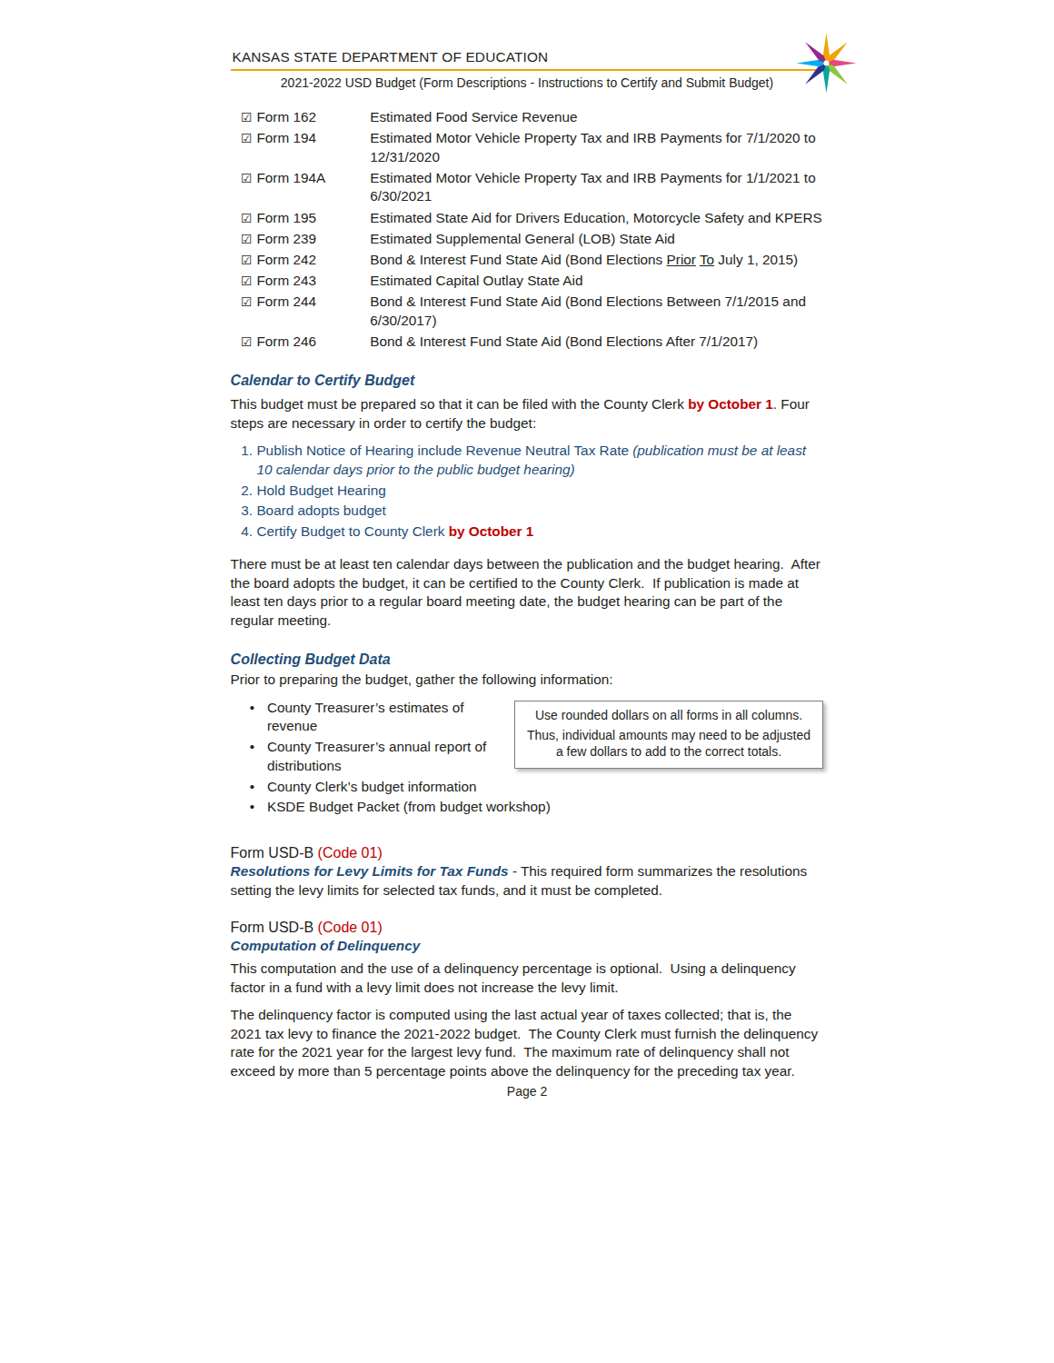KANSAS STATE DEPARTMENT OF EDUCATION
2021-2022 USD Budget (Form Descriptions - Instructions to Certify and Submit Budget)
☑
Form 162
Estimated Food Service Revenue
☑
Form 194
Estimated Motor Vehicle Property Tax and IRB Payments for 7/1/2020 to 12/31/2020
☑
Form 194A
Estimated Motor Vehicle Property Tax and IRB Payments for 1/1/2021 to 6/30/2021
☑
Form 195
Estimated State Aid for Drivers Education, Motorcycle Safety and KPERS
☑
Form 239
Estimated Supplemental General (LOB) State Aid
☑
Form 242
Bond & Interest Fund State Aid (Bond Elections Prior To July 1, 2015)
☑
Form 243
Estimated Capital Outlay State Aid
☑
Form 244
Bond & Interest Fund State Aid (Bond Elections Between 7/1/2015 and 6/30/2017)
☑
Form 246
Bond & Interest Fund State Aid (Bond Elections After 7/1/2017)
Calendar to Certify Budget
This budget must be prepared so that it can be filed with the County Clerk by October 1. Four steps are necessary in order to certify the budget:
Publish Notice of Hearing include Revenue Neutral Tax Rate (publication must be at least 10 calendar days prior to the public budget hearing)
Hold Budget Hearing
Board adopts budget
Certify Budget to County Clerk by October 1
There must be at least ten calendar days between the publication and the budget hearing. After the board adopts the budget, it can be certified to the County Clerk. If publication is made at least ten days prior to a regular board meeting date, the budget hearing can be part of the regular meeting.
Collecting Budget Data
Prior to preparing the budget, gather the following information:
Use rounded dollars on all forms in all columns.
Thus, individual amounts may need to be adjusted a few dollars to add to the correct totals.
County Treasurer’s estimates of revenue
County Treasurer’s annual report of distributions
County Clerk’s budget information
KSDE Budget Packet (from budget workshop)
Form USD-B (Code 01)
Resolutions for Levy Limits for Tax Funds - This required form summarizes the resolutions setting the levy limits for selected tax funds, and it must be completed.
Form USD-B (Code 01)
Computation of Delinquency
This computation and the use of a delinquency percentage is optional. Using a delinquency factor in a fund with a levy limit does not increase the levy limit.
The delinquency factor is computed using the last actual year of taxes collected; that is, the 2021 tax levy to finance the 2021-2022 budget. The County Clerk must furnish the delinquency rate for the 2021 year for the largest levy fund. The maximum rate of delinquency shall not exceed by more than 5 percentage points above the delinquency for the preceding tax year.
Page 2